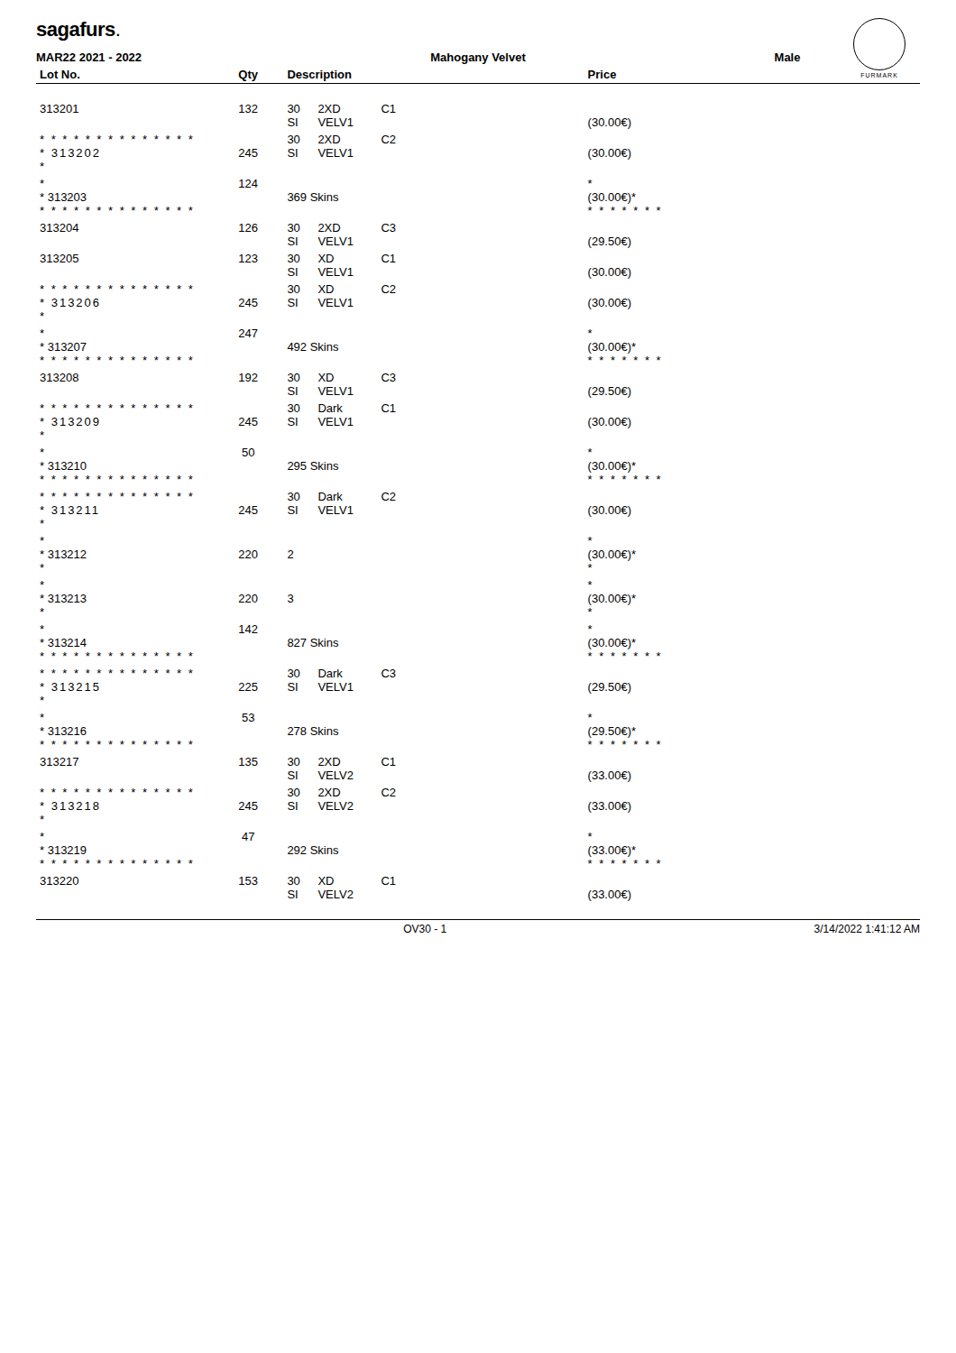sagafurs.
FURMARK
MAR22 2021 - 2022
Mahogany Velvet
Male
| Lot No. | Qty | Description | Price |
| --- | --- | --- | --- |
| 313201 | 132 | 30 2XD C1 SI VELV1 | (30.00€) |
| * * * * * * * * * * * * * * * 313202 * | 245 | 30 2XD C2 SI VELV1 | (30.00€) |
| * * 313203 * * * * * * * * * * * * * * | 124 | 369 Skins | * (30.00€)* * * * * * * * |
| 313204 | 126 | 30 2XD C3 SI VELV1 | (29.50€) |
| 313205 | 123 | 30 XD C1 SI VELV1 | (30.00€) |
| * * * * * * * * * * * * * * * 313206 * | 245 | 30 XD C2 SI VELV1 | (30.00€) |
| * * 313207 * * * * * * * * * * * * * * | 247 | 492 Skins | * (30.00€)* * * * * * * * |
| 313208 | 192 | 30 XD C3 SI VELV1 | (29.50€) |
| * * * * * * * * * * * * * * * 313209 * | 245 | 30 Dark C1 SI VELV1 | (30.00€) |
| * * 313210 * * * * * * * * * * * * * * | 50 | 295 Skins | * (30.00€)* * * * * * * * |
| * * * * * * * * * * * * * * * 313211 * | 245 | 30 Dark C2 SI VELV1 | (30.00€) |
| * * 313212 * | 220 | 2 | * (30.00€)* * |
| * * 313213 * | 220 | 3 | * (30.00€)* * |
| * * 313214 * * * * * * * * * * * * * * | 142 | 827 Skins | * (30.00€)* * * * * * * * |
| * * * * * * * * * * * * * * * 313215 * | 225 | 30 Dark C3 SI VELV1 | (29.50€) |
| * * 313216 * * * * * * * * * * * * * * | 53 | 278 Skins | * (29.50€)* * * * * * * * |
| 313217 | 135 | 30 2XD C1 SI VELV2 | (33.00€) |
| * * * * * * * * * * * * * * * 313218 * | 245 | 30 2XD C2 SI VELV2 | (33.00€) |
| * * 313219 * * * * * * * * * * * * * * | 47 | 292 Skins | * (33.00€)* * * * * * * * |
| 313220 | 153 | 30 XD C1 SI VELV2 | (33.00€) |
OV30 - 1
3/14/2022 1:41:12 AM